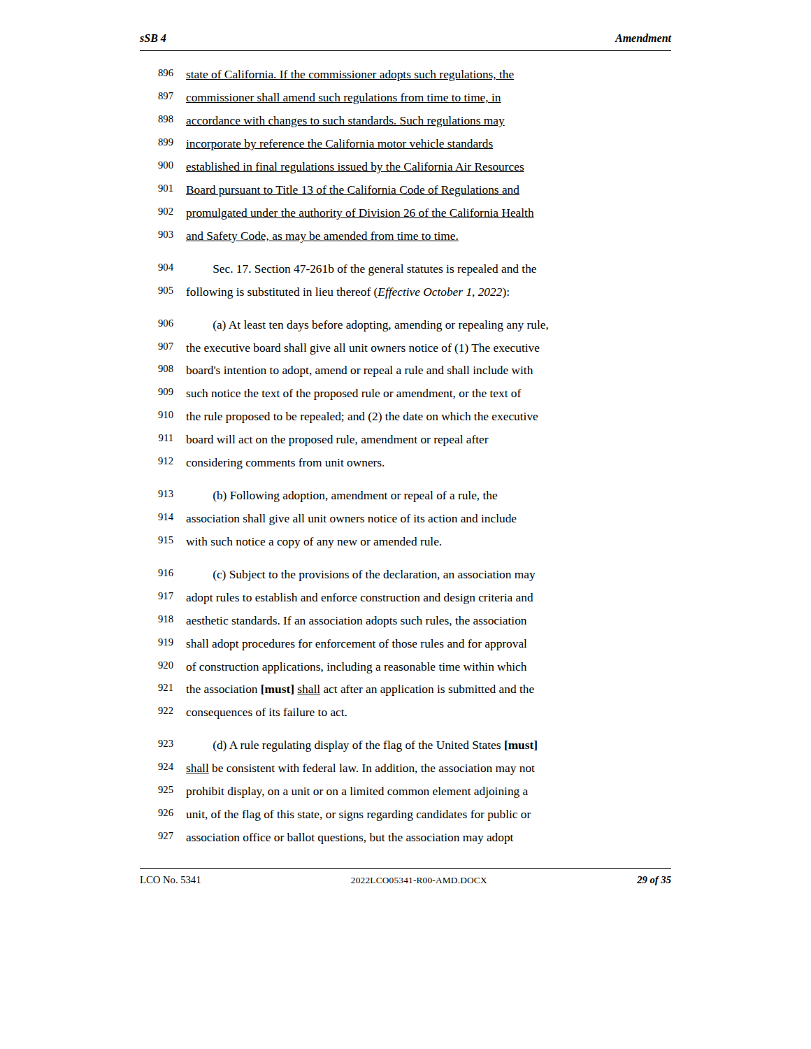sSB 4 Amendment
896 state of California. If the commissioner adopts such regulations, the
897 commissioner shall amend such regulations from time to time, in
898 accordance with changes to such standards. Such regulations may
899 incorporate by reference the California motor vehicle standards
900 established in final regulations issued by the California Air Resources
901 Board pursuant to Title 13 of the California Code of Regulations and
902 promulgated under the authority of Division 26 of the California Health
903 and Safety Code, as may be amended from time to time.
904 Sec. 17. Section 47-261b of the general statutes is repealed and the
905 following is substituted in lieu thereof (Effective October 1, 2022):
906(a) At least ten days before adopting, amending or repealing any rule,
907 the executive board shall give all unit owners notice of (1) The executive
908 board's intention to adopt, amend or repeal a rule and shall include with
909 such notice the text of the proposed rule or amendment, or the text of
910 the rule proposed to be repealed; and (2) the date on which the executive
911 board will act on the proposed rule, amendment or repeal after
912 considering comments from unit owners.
913(b) Following adoption, amendment or repeal of a rule, the
914 association shall give all unit owners notice of its action and include
915 with such notice a copy of any new or amended rule.
916(c) Subject to the provisions of the declaration, an association may
917 adopt rules to establish and enforce construction and design criteria and
918 aesthetic standards. If an association adopts such rules, the association
919 shall adopt procedures for enforcement of those rules and for approval
920 of construction applications, including a reasonable time within which
921 the association [must] shall act after an application is submitted and the
922 consequences of its failure to act.
923(d) A rule regulating display of the flag of the United States [must]
924 shall be consistent with federal law. In addition, the association may not
925 prohibit display, on a unit or on a limited common element adjoining a
926 unit, of the flag of this state, or signs regarding candidates for public or
927 association office or ballot questions, but the association may adopt
LCO No. 5341 2022LCO05341-R00-AMD.DOCX 29 of 35